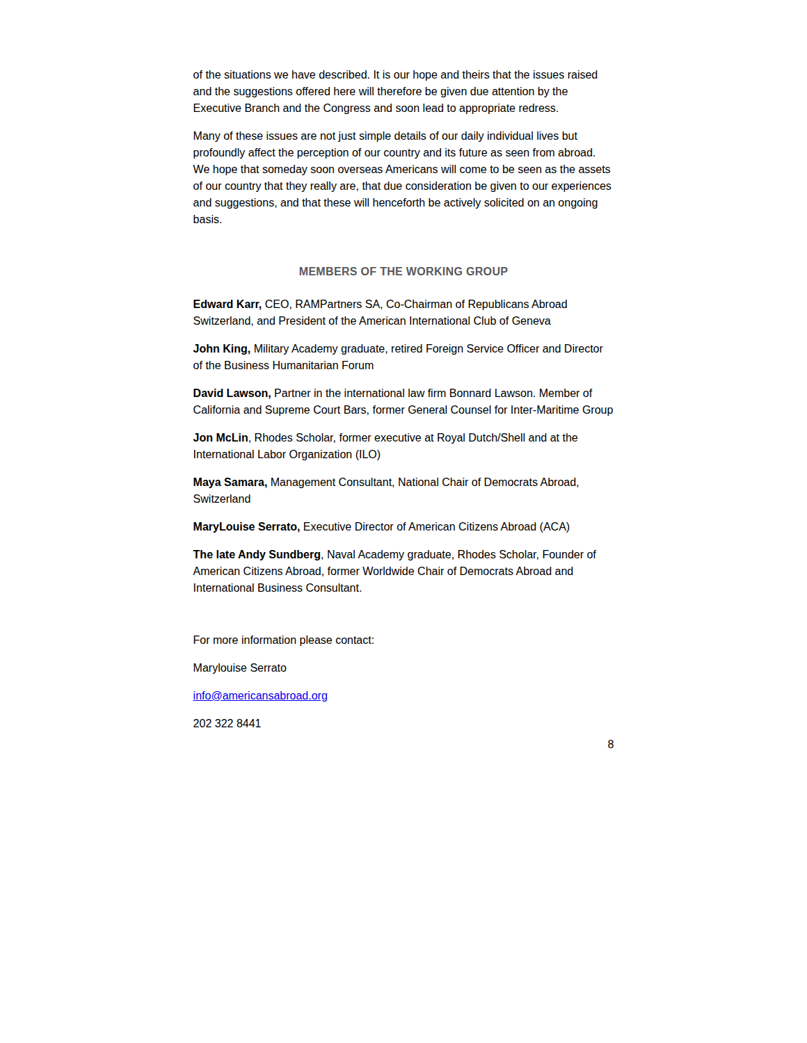of the situations we have described. It is our hope and theirs that the issues raised and the suggestions offered here will therefore be given due attention by the Executive Branch and the Congress and soon lead to appropriate redress.
Many of these issues are not just simple details of our daily individual lives but profoundly affect the perception of our country and its future as seen from abroad. We hope that someday soon overseas Americans will come to be seen as the assets of our country that they really are, that due consideration be given to our experiences and suggestions, and that these will henceforth be actively solicited on an ongoing basis.
MEMBERS OF THE WORKING GROUP
Edward Karr, CEO, RAMPartners SA, Co-Chairman of Republicans Abroad Switzerland, and President of the American International Club of Geneva
John King, Military Academy graduate, retired Foreign Service Officer and Director of the Business Humanitarian Forum
David Lawson, Partner in the international law firm Bonnard Lawson. Member of California and Supreme Court Bars, former General Counsel for Inter-Maritime Group
Jon McLin, Rhodes Scholar, former executive at Royal Dutch/Shell and at the International Labor Organization (ILO)
Maya Samara, Management Consultant, National Chair of Democrats Abroad, Switzerland
MaryLouise Serrato, Executive Director of American Citizens Abroad (ACA)
The late Andy Sundberg, Naval Academy graduate, Rhodes Scholar, Founder of American Citizens Abroad, former Worldwide Chair of Democrats Abroad and International Business Consultant.
For more information please contact:
Marylouise Serrato
info@americansabroad.org
202 322 8441
8